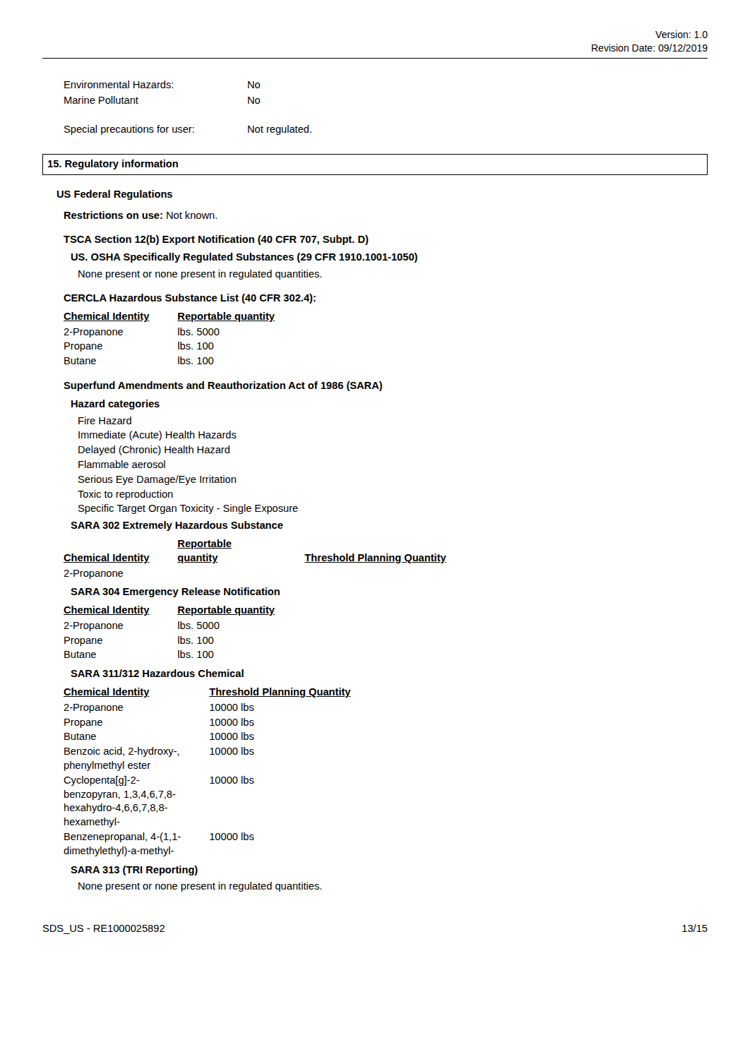Version: 1.0
Revision Date: 09/12/2019
Environmental Hazards:
No
Marine Pollutant
No
Special precautions for user:
Not regulated.
15. Regulatory information
US Federal Regulations
Restrictions on use: Not known.
TSCA Section 12(b) Export Notification (40 CFR 707, Subpt. D)
US. OSHA Specifically Regulated Substances (29 CFR 1910.1001-1050)
None present or none present in regulated quantities.
CERCLA Hazardous Substance List (40 CFR 302.4):
| Chemical Identity | Reportable quantity |
| --- | --- |
| 2-Propanone | lbs. 5000 |
| Propane | lbs. 100 |
| Butane | lbs. 100 |
Superfund Amendments and Reauthorization Act of 1986 (SARA)
Hazard categories
Fire Hazard
Immediate (Acute) Health Hazards
Delayed (Chronic) Health Hazard
Flammable aerosol
Serious Eye Damage/Eye Irritation
Toxic to reproduction
Specific Target Organ Toxicity - Single Exposure
SARA 302 Extremely Hazardous Substance
| Chemical Identity | Reportable quantity | Threshold Planning Quantity |
| --- | --- | --- |
| 2-Propanone | | |
SARA 304 Emergency Release Notification
| Chemical Identity | Reportable quantity |
| --- | --- |
| 2-Propanone | lbs. 5000 |
| Propane | lbs. 100 |
| Butane | lbs. 100 |
SARA 311/312 Hazardous Chemical
| Chemical Identity | Threshold Planning Quantity |
| --- | --- |
| 2-Propanone | 10000 lbs |
| Propane | 10000 lbs |
| Butane | 10000 lbs |
| Benzoic acid, 2-hydroxy-, phenylmethyl ester | 10000 lbs |
| Cyclopenta[g]-2- benzopyran, 1,3,4,6,7,8- hexahydro-4,6,6,7,8,8- hexamethyl- | 10000 lbs |
| Benzenepropanal, 4-(1,1- dimethylethyl)-a-methyl- | 10000 lbs |
SARA 313 (TRI Reporting)
None present or none present in regulated quantities.
SDS_US - RE1000025892
13/15